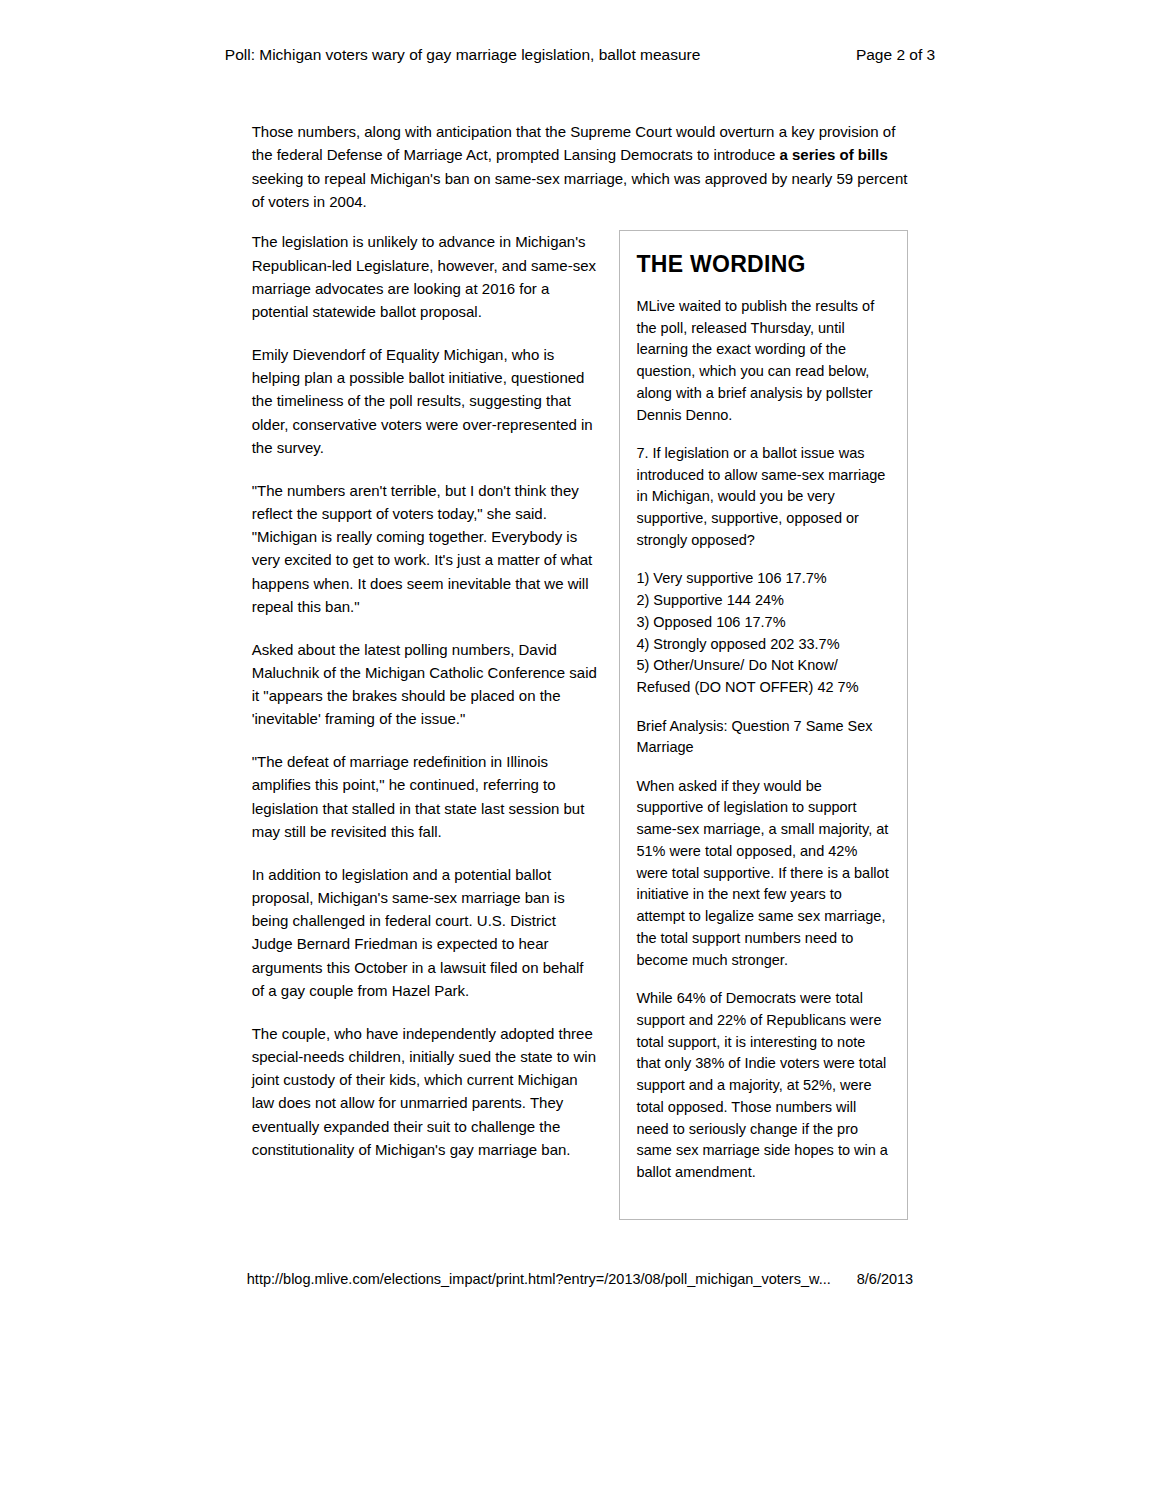Poll: Michigan voters wary of gay marriage legislation, ballot measure
Page 2 of 3
Those numbers, along with anticipation that the Supreme Court would overturn a key provision of the federal Defense of Marriage Act, prompted Lansing Democrats to introduce a series of bills seeking to repeal Michigan's ban on same-sex marriage, which was approved by nearly 59 percent of voters in 2004.
The legislation is unlikely to advance in Michigan's Republican-led Legislature, however, and same-sex marriage advocates are looking at 2016 for a potential statewide ballot proposal.
Emily Dievendorf of Equality Michigan, who is helping plan a possible ballot initiative, questioned the timeliness of the poll results, suggesting that older, conservative voters were over-represented in the survey.
"The numbers aren't terrible, but I don't think they reflect the support of voters today," she said. "Michigan is really coming together. Everybody is very excited to get to work. It's just a matter of what happens when. It does seem inevitable that we will repeal this ban."
Asked about the latest polling numbers, David Maluchnik of the Michigan Catholic Conference said it "appears the brakes should be placed on the 'inevitable' framing of the issue."
"The defeat of marriage redefinition in Illinois amplifies this point," he continued, referring to legislation that stalled in that state last session but may still be revisited this fall.
In addition to legislation and a potential ballot proposal, Michigan's same-sex marriage ban is being challenged in federal court. U.S. District Judge Bernard Friedman is expected to hear arguments this October in a lawsuit filed on behalf of a gay couple from Hazel Park.
The couple, who have independently adopted three special-needs children, initially sued the state to win joint custody of their kids, which current Michigan law does not allow for unmarried parents. They eventually expanded their suit to challenge the constitutionality of Michigan's gay marriage ban.
THE WORDING
MLive waited to publish the results of the poll, released Thursday, until learning the exact wording of the question, which you can read below, along with a brief analysis by pollster Dennis Denno.
7. If legislation or a ballot issue was introduced to allow same-sex marriage in Michigan, would you be very supportive, supportive, opposed or strongly opposed?
1) Very supportive 106 17.7%
2) Supportive 144 24%
3) Opposed 106 17.7%
4) Strongly opposed 202 33.7%
5) Other/Unsure/ Do Not Know/ Refused (DO NOT OFFER) 42 7%
Brief Analysis: Question 7 Same Sex Marriage
When asked if they would be supportive of legislation to support same-sex marriage, a small majority, at 51% were total opposed, and 42% were total supportive. If there is a ballot initiative in the next few years to attempt to legalize same sex marriage, the total support numbers need to become much stronger.
While 64% of Democrats were total support and 22% of Republicans were total support, it is interesting to note that only 38% of Indie voters were total support and a majority, at 52%, were total opposed. Those numbers will need to seriously change if the pro same sex marriage side hopes to win a ballot amendment.
http://blog.mlive.com/elections_impact/print.html?entry=/2013/08/poll_michigan_voters_w...
8/6/2013